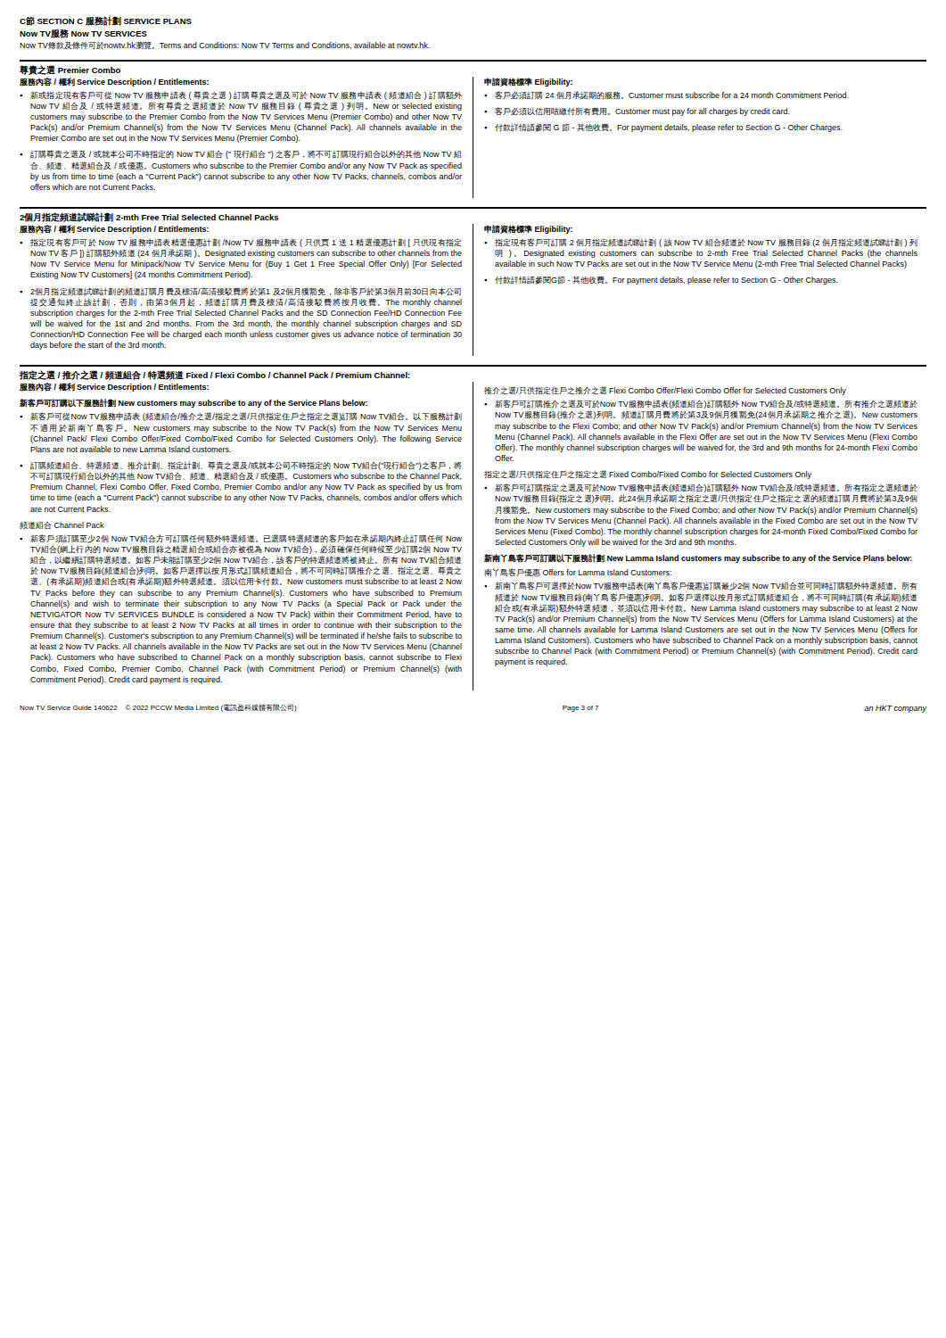C節 SECTION C 服務計劃 SERVICE PLANS
Now TV服務 Now TV SERVICES
Now TV條款及條件可於nowtv.hk瀏覽。Terms and Conditions: Now TV Terms and Conditions, available at nowtv.hk.
尊貴之選 Premier Combo
| 服務內容 / 權利 Service Description / Entitlements: 新或指定現有客戶可從 Now TV 服務申請表 ( 尊貴之選 ) 訂購尊貴之選及可於 Now TV 服務申請表 ( 頻道組合 ) 訂購額外 Now TV 組合及 / 或特選頻道。所有尊貴之選頻道於 Now TV 服務目錄 ( 尊貴之選 ) 列明。New or selected existing customers may subscribe to the Premier Combo from the Now TV Services Menu (Premier Combo) and other Now TV Pack(s) and/or Premium Channel(s) from the Now TV Services Menu (Channel Pack). All channels available in the Premier Combo are set out in the Now TV Services Menu (Premier Combo). 訂購尊貴之選及 / 或就本公司不時指定的 Now TV 組合 (" 現行組合 ") 之客戶，將不可訂購現行組合以外的其他 Now TV 組合、頻道、精選組合及 / 或優惠。Customers who subscribe to the Premier Combo and/or any Now TV Pack as specified by us from time to time (each a "Current Pack") cannot subscribe to any other Now TV Packs, channels, combos and/or offers which are not Current Packs. | 申請資格標準 Eligibility: 客戶必須訂購 24 個月承諾期的服務。Customer must subscribe for a 24 month Commitment Period. 客戶必須以信用咭繳付所有費用。Customer must pay for all charges by credit card. 付款詳情請參閱 G 節 - 其他收費。For payment details, please refer to Section G - Other Charges. |
2個月指定頻道試睇計劃 2-mth Free Trial Selected Channel Packs
| 服務內容 / 權利 Service Description / Entitlements: 指定現有客戶可於 Now TV 服務申請表精選優惠計劃 /Now TV 服務申請表 ( 只供買 1 送 1 精選優惠計劃 [ 只供現有指定 Now TV 客戶 ]) 訂購額外頻道 (24 個月承諾期 )。Designated existing customers can subscribe to other channels from the Now TV Service Menu for Minipack/Now TV Service Menu for (Buy 1 Get 1 Free Special Offer Only) [For Selected Existing Now TV Customers] (24 months Commitment Period). 2個月指定頻道試睇計劃的頻道訂購月費及標清/高清接駁費將於第1 及2個月獲豁免，除非客戶於第3個月前30日向本公司提交通知終止該計劃，否則，由第3個月起，頻道訂購月費及標清/高清接駁費將按月收費。The monthly channel subscription charges for the 2-mth Free Trial Selected Channel Packs and the SD Connection Fee/HD Connection Fee will be waived for the 1st and 2nd months. From the 3rd month, the monthly channel subscription charges and SD Connection/HD Connection Fee will be charged each month unless customer gives us advance notice of termination 30 days before the start of the 3rd month. | 申請資格標準 Eligibility: 指定現有客戶可訂購 2 個月指定頻道試睇計劃 ( 該 Now TV 組合頻道於 Now TV 服務目錄 (2 個月指定頻道試睇計劃 ) 列明 )。Designated existing customers can subscribe to 2-mth Free Trial Selected Channel Packs (the channels available in such Now TV Packs are set out in the Now TV Service Menu (2-mth Free Trial Selected Channel Packs) 付款詳情請參閱G節 - 其他收費。For payment details, please refer to Section G - Other Charges. |
指定之選 / 推介之選 / 頻道組合 / 特選頻道 Fixed / Flexi Combo / Channel Pack / Premium Channel:
| 服務內容 / 權利 Service Description / Entitlements: 新客戶可訂購以下服務計劃 New customers may subscribe to any of the Service Plans below: 新客戶可從Now TV服務申請表 (頻道組合/推介之選/指定之選/只供指定住戶之指定之選)訂購 Now TV組合。以下服務計劃不適用於新南丫島客戶。New customers may subscribe to the Now TV Pack(s) from the Now TV Services Menu (Channel Pack/ Flexi Combo Offer/Fixed Combo/Fixed Combo for Selected Customers Only). The following Service Plans are not available to new Lamma Island customers. 訂購頻道組合、特選頻道、推介計劃、指定計劃、尊貴之選及/或就本公司不時指定的 Now TV組合("現行組合")之客戶，將不可訂購現行組合以外的其他 Now TV組合、頻道、精選組合及 / 或優惠。Customers who subscribe to the Channel Pack, Premium Channel, Flexi Combo Offer, Fixed Combo, Premier Combo and/or any Now TV Pack as specified by us from time to time (each a "Current Pack") cannot subscribe to any other Now TV Packs, channels, combos and/or offers which are not Current Packs. 頻道組合 Channel Pack 新客戶須訂購至少2個 Now TV組合方可訂購任何額外特選頻道。已選購特選頻道的客戶如在承諾期內終止訂購任何 Now TV組合(網上行內的 Now TV服務目錄之精選組合或組合亦被視為 Now TV組合)，必須確保任何時候至少訂購2個 Now TV組合，以繼續訂購特選頻道。如客戶未能訂購至少2個 Now TV組合，該客戶的特選頻道將被終止。所有 Now TV組合頻道於 Now TV服務目錄(頻道組合)列明。如客戶選擇以按月形式訂購頻道組合，將不可同時訂購推介之選、指定之選、尊貴之選、(有承諾期)頻道組合或(有承諾期)額外特選頻道。須以信用卡付款。New customers must subscribe to at least 2 Now TV Packs before they can subscribe to any Premium Channel(s). Customers who have subscribed to Premium Channel(s) and wish to terminate their subscription to any Now TV Packs (a Special Pack or Pack under the NETVIGATOR Now TV SERVICES BUNDLE is considered a Now TV Pack) within their Commitment Period, have to ensure that they subscribe to at least 2 Now TV Packs at all times in order to continue with their subscription to the Premium Channel(s). Customer's subscription to any Premium Channel(s) will be terminated if he/she fails to subscribe to at least 2 Now TV Packs. All channels available in the Now TV Packs are set out in the Now TV Services Menu (Channel Pack). Customers who have subscribed to Channel Pack on a monthly subscription basis, cannot subscribe to Flexi Combo, Fixed Combo, Premier Combo, Channel Pack (with Commitment Period) or Premium Channel(s) (with Commitment Period). Credit card payment is required. | 推介之選/只供指定住戶之推介之選 Flexi Combo Offer/Flexi Combo Offer for Selected Customers Only 新客戶可訂購推介之選及可於Now TV服務申請表(頻道組合)訂購額外 Now TV組合及/或特選頻道。所有推介之選頻道於 Now TV服務目錄(推介之選)列明。頻道訂購月費將於第3及9個月獲豁免(24個月承諾期之推介之選)。New customers may subscribe to the Flexi Combo; and other Now TV Pack(s) and/or Premium Channel(s) from the Now TV Services Menu (Channel Pack). All channels available in the Flexi Offer are set out in the Now TV Services Menu (Flexi Combo Offer). The monthly channel subscription charges will be waived for, the 3rd and 9th months for 24-month Flexi Combo Offer. 指定之選/只供指定住戶之指定之選 Fixed Combo/Fixed Combo for Selected Customers Only 新客戶可訂購指定之選及可於Now TV服務申請表(頻道組合)訂購額外 Now TV組合及/或特選頻道。所有指定之選頻道於 Now TV服務目錄(指定之選)列明。此24個月承諾期之指定之選/只供指定住戶之指定之選的頻道訂購月費將於第3及9個月獲豁免。New customers may subscribe to the Fixed Combo; and other Now TV Pack(s) and/or Premium Channel(s) from the Now TV Services Menu (Channel Pack). All channels available in the Fixed Combo are set out in the Now TV Services Menu (Fixed Combo). The monthly channel subscription charges for 24-month Fixed Combo/Fixed Combo for Selected Customers Only will be waived for the 3rd and 9th months. 新南丫島客戶可訂購以下服務計劃 New Lamma Island customers may subscribe to any of the Service Plans below: 南丫島客戶優惠 Offers for Lamma Island Customers: 新南丫島客戶可選擇於Now TV服務申請表(南丫島客戶優惠)訂購最少2個 Now TV組合並可同時訂購額外特選頻道。所有頻道於 Now TV服務目錄(南丫島客戶優惠)列明。如客戶選擇以按月形式訂購頻道組合，將不可同時訂購(有承諾期)頻道組合或(有承諾期)額外特選頻道，並須以信用卡付款。New Lamma Island customers may subscribe to at least 2 Now TV Pack(s) and/or Premium Channel(s) from the Now TV Services Menu (Offers for Lamma Island Customers) at the same time. All channels available for Lamma Island Customers are set out in the Now TV Services Menu (Offers for Lamma Island Customers). Customers who have subscribed to Channel Pack on a monthly subscription basis, cannot subscribe to Channel Pack (with Commitment Period) or Premium Channel(s) (with Commitment Period). Credit card payment is required. |
Now TV Service Guide 140622 © 2022 PCCW Media Limited (電訊盈科媒體有限公司)
Page 3 of 7
an HKT company